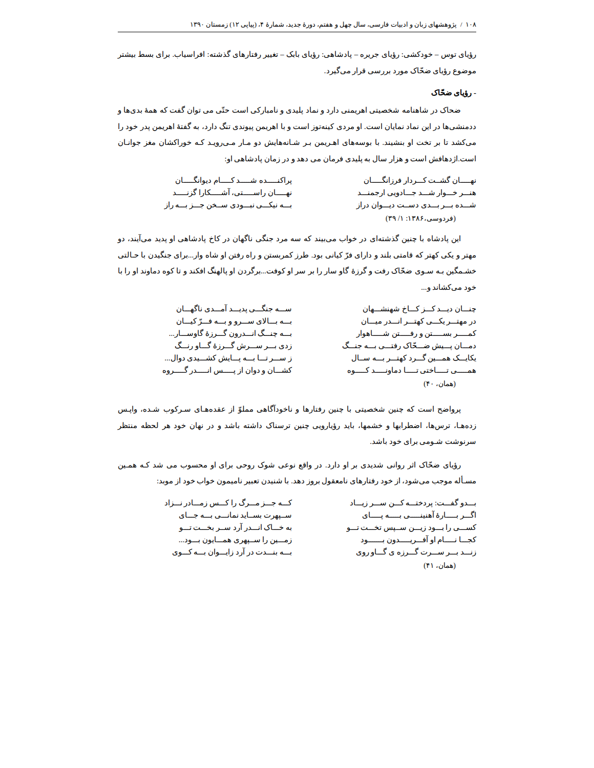۱۰۸ / پژوهشهای زبان و ادبیات فارسی، سال چهل و هفتم، دورهٔ جدید، شمارهٔ ۴، (پیاپی ۱۲) زمستان ۱۳۹۰
رؤیای توس – خودکشی: رؤیای جریره – پادشاهی: رؤیای بابک – تغییر رفتارهای گذشته: افراسیاب. برای بسط بیشتر موضوع رؤیای ضحّاک مورد بررسی قرار می‌گیرد.
- رؤیای ضحّاک
ضحاک در شاهنامه شخصیتی اهریمنی دارد و نماد پلیدی و نامبارکی است حتّی می توان گفت که همهٔ بدی‌ها و ددمنشی‌ها در این نماد نمایان است. او مردی کینه‌توز است و با اهریمن پیوندی تنگ دارد، به گفتهٔ اهریمن پدر خود را می‌کشد تا بر تخت او بنشیند. با بوسه‌های اهـریمن بـر شـانه‌هایش دو مـار مـی‌رویـد کـه خوراکشان مغز جوانـان است.اژدهافش است و هزار سال به پلیدی فرمان می دهد و در زمان پادشاهی او:
| نهـــــان گشــت کـــردار فرزانگـــــان | پراکنـــــده شـــــد کـــــام دیوانگـــــان |
| هنـــر خـــوار شـــد جـــادویی ارجمنـــد | نهـــــان راســـــتی، آشـــــکارا گزنـــــد |
| شـــده بـــر بـــدی دســت دیـــوان دراز | بـــه نیکـــی نبـــودی ســخن جـــز بـــه راز |
(فردوسی،۱۳۸۶: ۱/ ۳۹)
این پادشاه با چنین گذشته‌ای در خواب می‌بیند که سه مرد جنگی ناگهان در کاخ پادشاهی او پدید می‌آیند، دو مهتر و یکی کهتر که قامتی بلند و دارای فرّ کیانی بود. طرز کمربستن و راه رفتن او شاه وار...برای جنگیدن با حـالتی خشـمگین بـه سـوی ضحّاک رفت و گرزهٔ گاو سار را بر سر او کوفت...برگردن او پالهنگ افکند و تا کوه دماوند او را با خود می‌کشاند و...
| چنـــان دیـــد کـــز کـــاخ شهنشـــهان | ســـه جنگـــی پدیـــد آمـــدی ناگهـــان |
| در مهتـــر یکـــی کهتـــر انـــدر میـــان | بـــه بـــالای ســـرو و بـــه فـــرّ کیـــان |
| کمـــــر بســـــتن و رفـــــتن شـــــاهوار | بـــه چنـــگ انـــدرون گـــرزهٔ گاوســـار... |
| دمـــان پـــیش ضـــحّاک رفتـــی بـــه جنـــگ | زدی بـــر ســـرش گـــرزهٔ گـــاو رنـــگ |
| یکایـــک همـــین گـــرد کهتـــر بـــه ســال | ز ســـر تـــا بـــه پـــایش کشـــیدی دوال... |
| همـــــی تـــــاختی تـــــا دماونـــــد کـــــوه | کشـــان و دوان از پـــــس انـــــدر گـــــروه |
(همان، ۴۰)
پرواضح است که چنین شخصیتی با چنین رفتارها و ناخودآگاهی مملوّ از عقده‌هـای سـرکوب شـده، واپـس زده‌هـا، ترس‌ها، اضطرابها و خشمها، باید رؤیارویی چنین ترسناک داشته باشد و در نهان خود هر لحظه منتظر سرنوشت شـومی برای خود باشد.
رؤیای ضحّاک اثر روانی شدیدی بر او دارد. در واقع نوعی شوک روحی برای او محسوب می شد کـه همـین مسـأله موجب می‌شود، از خود رفتارهای نامعقول بروز دهد. با شنیدن تعبیر نامیمون خواب خود از موبد:
| بـــدو گفـــت: پردختـــه کـــن ســـر زیـــاد | کـــه جـــز مـــرگ را کـــس زمـــادر نـــزاد |
| اگـــر بـــــارهٔ آهنینـــــی بـــــه پـــــای | ســپهرت بســاید نمانـــی بـــه جـــای |
| کســـی را بـــود زیـــن ســپس تخـــت تـــو | به خـــاک انـــدر آرد ســر بخـــت تـــو |
| کجـــا نـــــام او آفـــریـــــدون بـــــــود | زمـــین را ســپهری همـــایون بـــود... |
| زنـــد بـــر ســـرت گـــرزه ی گـــاو روی | بـــه بنـــدت در آرد زایـــوان بـــه کـــوی |
(همان، ۴۱)